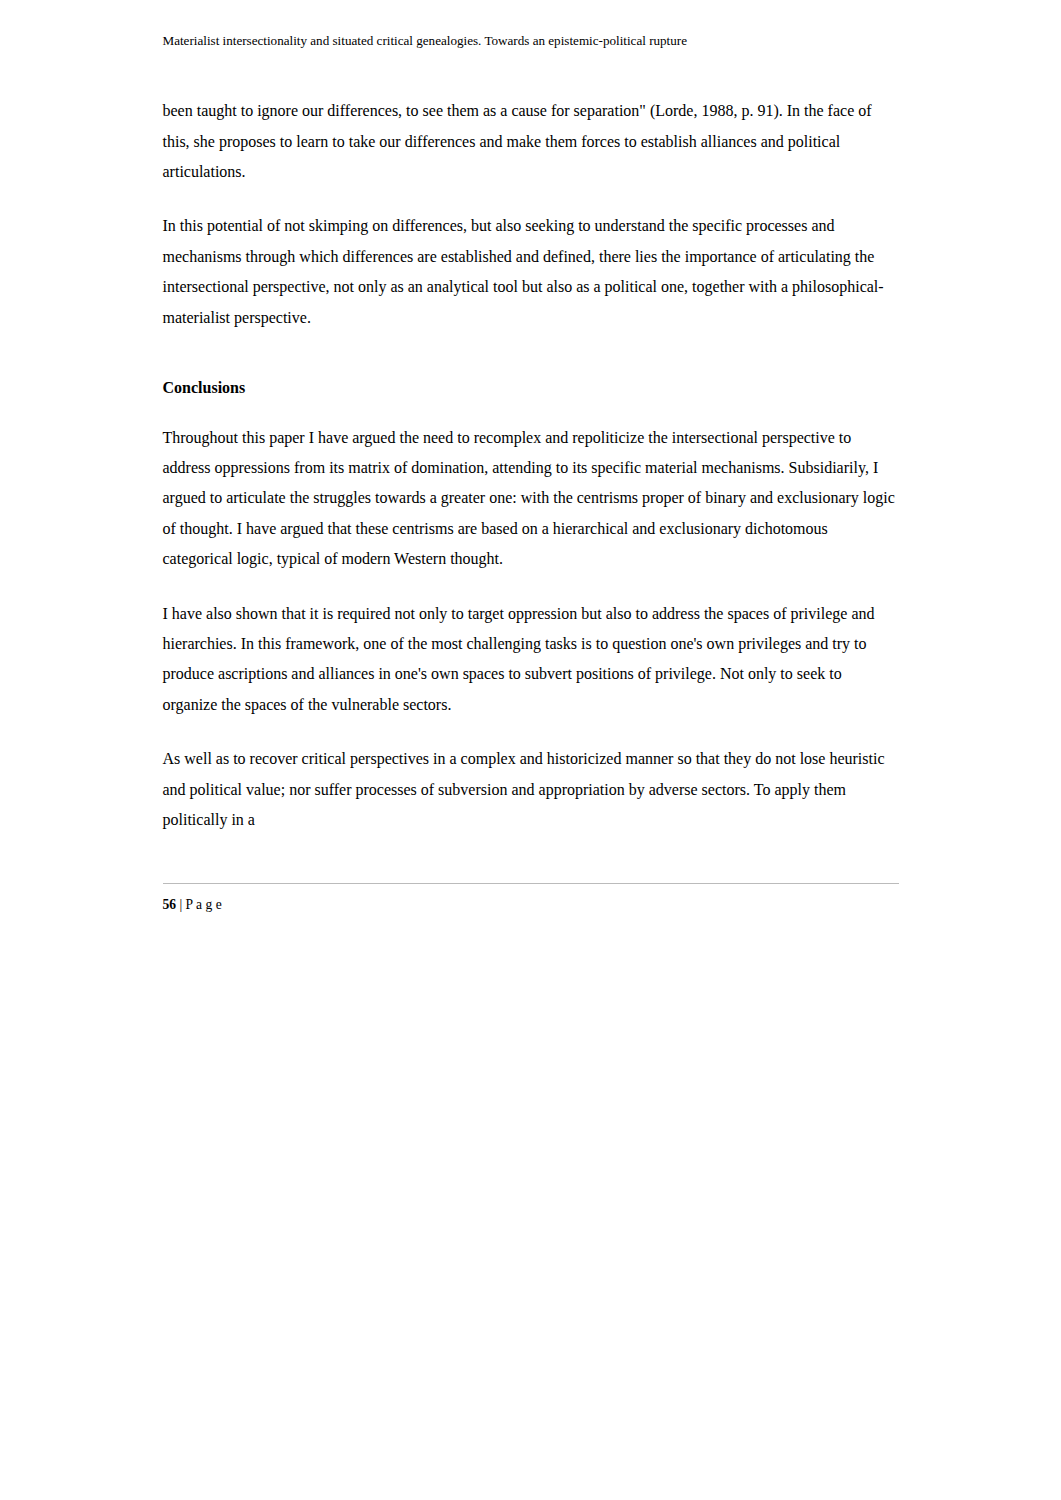Materialist intersectionality and situated critical genealogies. Towards an epistemic-political rupture
been taught to ignore our differences, to see them as a cause for separation" (Lorde, 1988, p. 91). In the face of this, she proposes to learn to take our differences and make them forces to establish alliances and political articulations.
In this potential of not skimping on differences, but also seeking to understand the specific processes and mechanisms through which differences are established and defined, there lies the importance of articulating the intersectional perspective, not only as an analytical tool but also as a political one, together with a philosophical-materialist perspective.
Conclusions
Throughout this paper I have argued the need to recomplex and repoliticize the intersectional perspective to address oppressions from its matrix of domination, attending to its specific material mechanisms. Subsidiarily, I argued to articulate the struggles towards a greater one: with the centrisms proper of binary and exclusionary logic of thought. I have argued that these centrisms are based on a hierarchical and exclusionary dichotomous categorical logic, typical of modern Western thought.
I have also shown that it is required not only to target oppression but also to address the spaces of privilege and hierarchies. In this framework, one of the most challenging tasks is to question one's own privileges and try to produce ascriptions and alliances in one's own spaces to subvert positions of privilege. Not only to seek to organize the spaces of the vulnerable sectors.
As well as to recover critical perspectives in a complex and historicized manner so that they do not lose heuristic and political value; nor suffer processes of subversion and appropriation by adverse sectors. To apply them politically in a
56 | P a g e